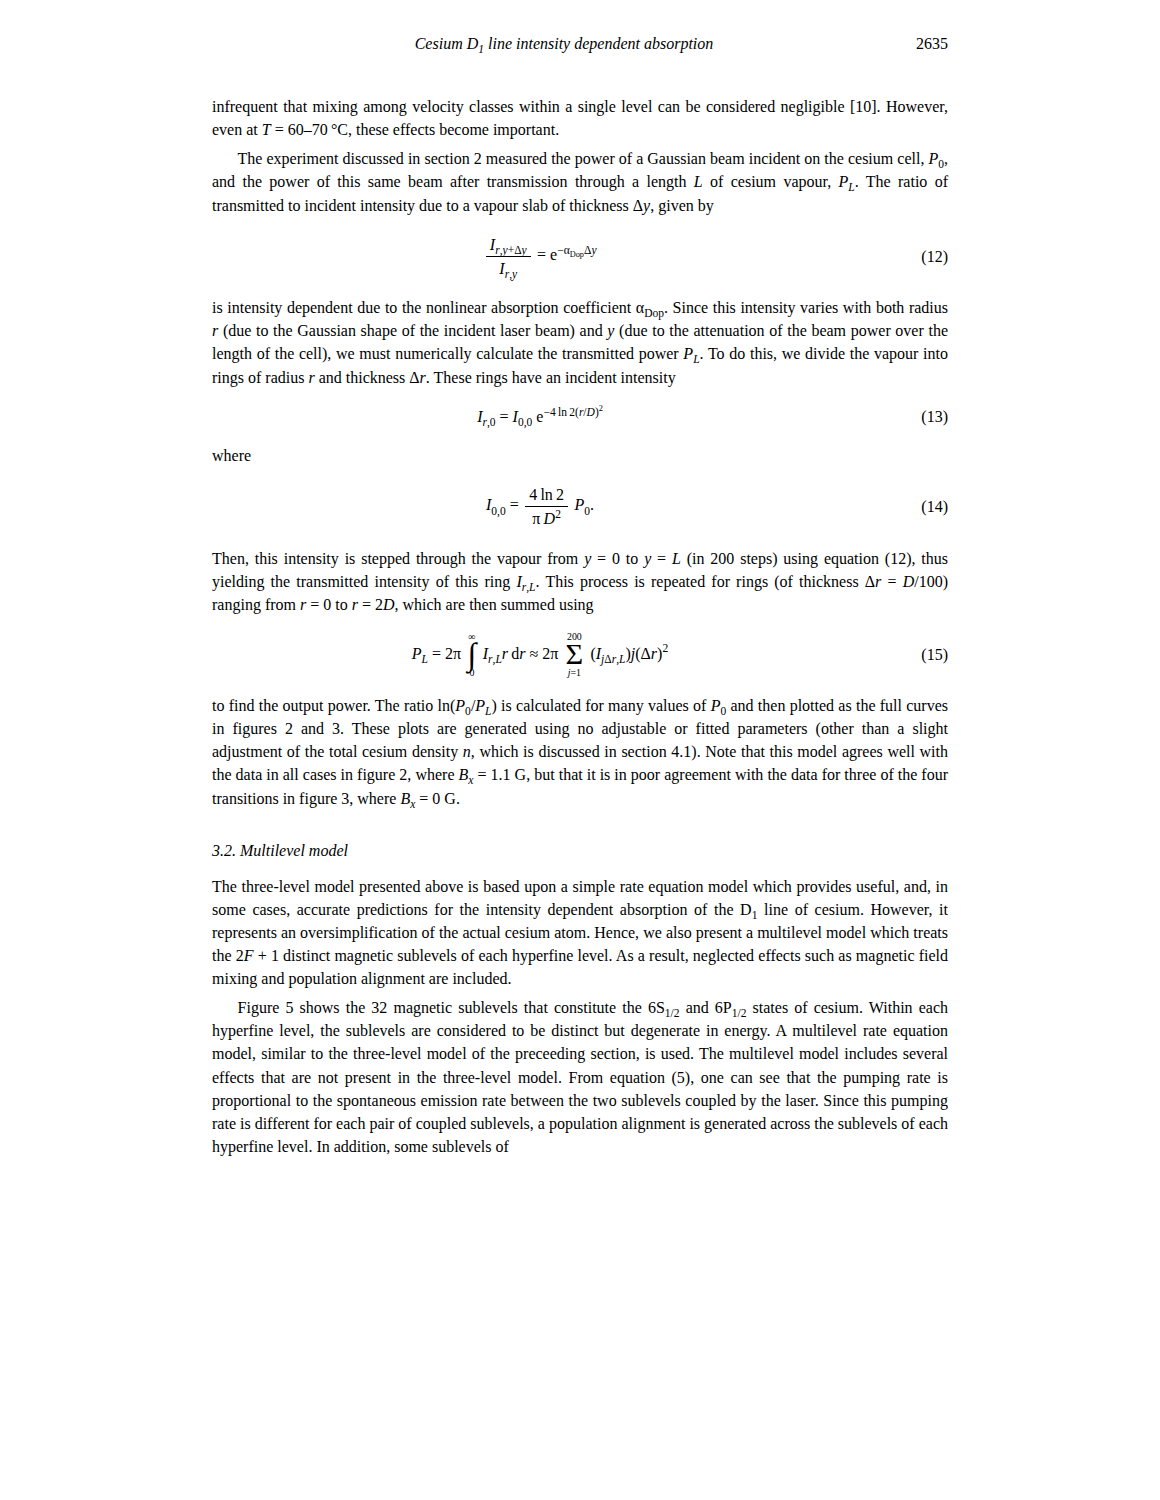Cesium D1 line intensity dependent absorption 2635
infrequent that mixing among velocity classes within a single level can be considered negligible [10]. However, even at T = 60–70 °C, these effects become important.
The experiment discussed in section 2 measured the power of a Gaussian beam incident on the cesium cell, P0, and the power of this same beam after transmission through a length L of cesium vapour, PL. The ratio of transmitted to incident intensity due to a vapour slab of thickness Δy, given by
Ir,y+Δy Ir,y = e−αDopΔy
(12)
is intensity dependent due to the nonlinear absorption coefficient αDop. Since this intensity varies with both radius r (due to the Gaussian shape of the incident laser beam) and y (due to the attenuation of the beam power over the length of the cell), we must numerically calculate the transmitted power PL. To do this, we divide the vapour into rings of radius r and thickness Δr. These rings have an incident intensity
Ir,0 = I0,0 e−4 ln 2(r/D)2
(13)
where
I0,0 = 4 ln 2 π D2 P0.
(14)
Then, this intensity is stepped through the vapour from y = 0 to y = L (in 200 steps) using equation (12), thus yielding the transmitted intensity of this ring Ir,L. This process is repeated for rings (of thickness Δr = D/100) ranging from r = 0 to r = 2D, which are then summed using
PL = 2π ∞ ∫ 0 Ir,Lr dr ≈ 2π 200 Σ j=1 (IjΔr,L)j(Δr)2
(15)
to find the output power. The ratio ln(P0/PL) is calculated for many values of P0 and then plotted as the full curves in figures 2 and 3. These plots are generated using no adjustable or fitted parameters (other than a slight adjustment of the total cesium density n, which is discussed in section 4.1). Note that this model agrees well with the data in all cases in figure 2, where Bx = 1.1 G, but that it is in poor agreement with the data for three of the four transitions in figure 3, where Bx = 0 G.
3.2. Multilevel model
The three-level model presented above is based upon a simple rate equation model which provides useful, and, in some cases, accurate predictions for the intensity dependent absorption of the D1 line of cesium. However, it represents an oversimplification of the actual cesium atom. Hence, we also present a multilevel model which treats the 2F + 1 distinct magnetic sublevels of each hyperfine level. As a result, neglected effects such as magnetic field mixing and population alignment are included.
Figure 5 shows the 32 magnetic sublevels that constitute the 6S1/2 and 6P1/2 states of cesium. Within each hyperfine level, the sublevels are considered to be distinct but degenerate in energy. A multilevel rate equation model, similar to the three-level model of the preceeding section, is used. The multilevel model includes several effects that are not present in the three-level model. From equation (5), one can see that the pumping rate is proportional to the spontaneous emission rate between the two sublevels coupled by the laser. Since this pumping rate is different for each pair of coupled sublevels, a population alignment is generated across the sublevels of each hyperfine level. In addition, some sublevels of